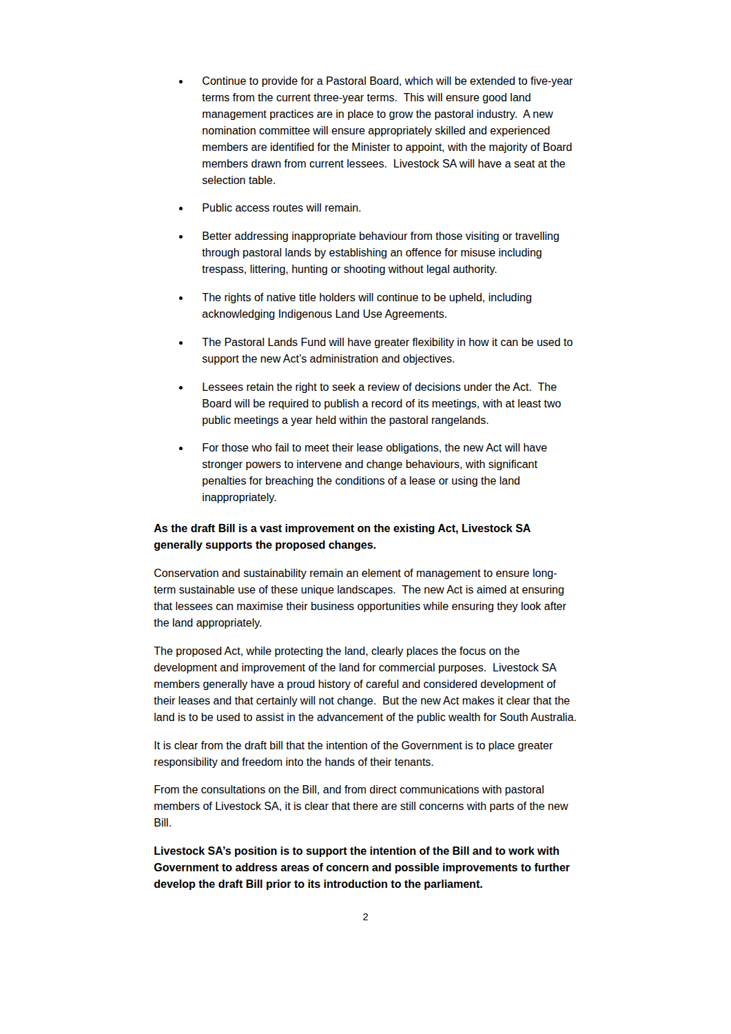Continue to provide for a Pastoral Board, which will be extended to five-year terms from the current three-year terms. This will ensure good land management practices are in place to grow the pastoral industry. A new nomination committee will ensure appropriately skilled and experienced members are identified for the Minister to appoint, with the majority of Board members drawn from current lessees. Livestock SA will have a seat at the selection table.
Public access routes will remain.
Better addressing inappropriate behaviour from those visiting or travelling through pastoral lands by establishing an offence for misuse including trespass, littering, hunting or shooting without legal authority.
The rights of native title holders will continue to be upheld, including acknowledging Indigenous Land Use Agreements.
The Pastoral Lands Fund will have greater flexibility in how it can be used to support the new Act’s administration and objectives.
Lessees retain the right to seek a review of decisions under the Act. The Board will be required to publish a record of its meetings, with at least two public meetings a year held within the pastoral rangelands.
For those who fail to meet their lease obligations, the new Act will have stronger powers to intervene and change behaviours, with significant penalties for breaching the conditions of a lease or using the land inappropriately.
As the draft Bill is a vast improvement on the existing Act, Livestock SA generally supports the proposed changes.
Conservation and sustainability remain an element of management to ensure long-term sustainable use of these unique landscapes. The new Act is aimed at ensuring that lessees can maximise their business opportunities while ensuring they look after the land appropriately.
The proposed Act, while protecting the land, clearly places the focus on the development and improvement of the land for commercial purposes. Livestock SA members generally have a proud history of careful and considered development of their leases and that certainly will not change. But the new Act makes it clear that the land is to be used to assist in the advancement of the public wealth for South Australia.
It is clear from the draft bill that the intention of the Government is to place greater responsibility and freedom into the hands of their tenants.
From the consultations on the Bill, and from direct communications with pastoral members of Livestock SA, it is clear that there are still concerns with parts of the new Bill.
Livestock SA’s position is to support the intention of the Bill and to work with Government to address areas of concern and possible improvements to further develop the draft Bill prior to its introduction to the parliament.
2